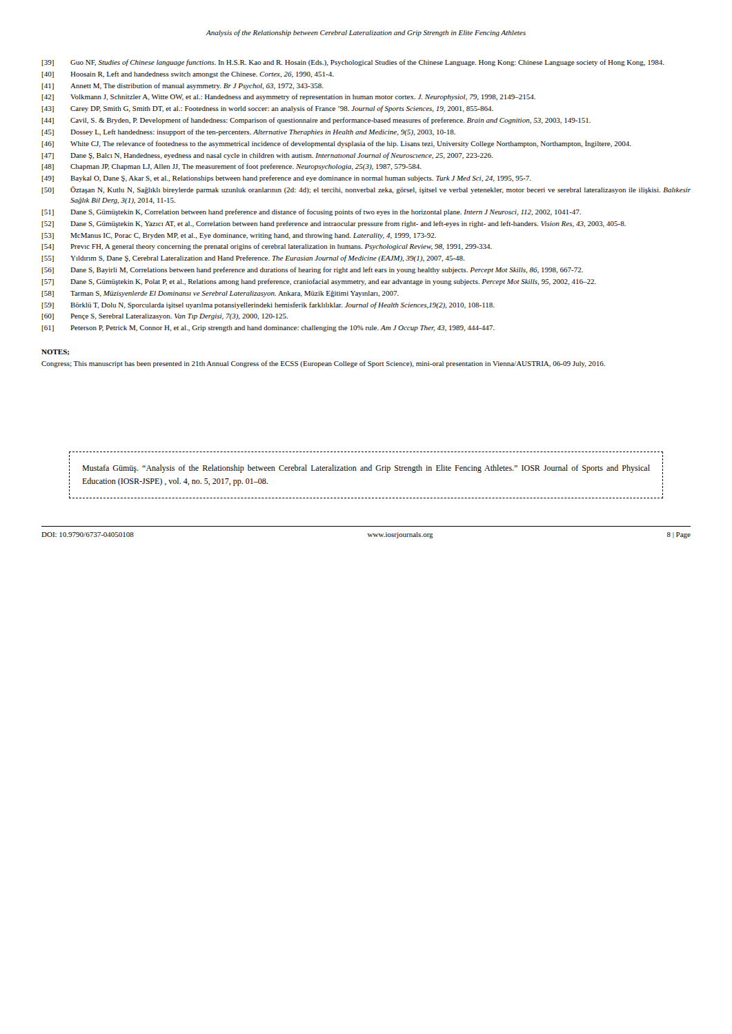Analysis of the Relationship between Cerebral Lateralization and Grip Strength in Elite Fencing Athletes
| [39] | Guo NF, Studies of Chinese language functions . In H.S.R. Kao and R. Hosain (Eds.), Psychological Studies of the Chinese Language. Hong Kong: Chinese Language society of Hong Kong, 1984. |
| [40] | Hoosain R, Left and handedness switch amongst the Chinese. Cortex, 26, 1990, 451-4. |
| [41] | Annett M, The distribution of manual asymmetry. Br J Psychol, 63, 1972, 343-358. |
| [42] | Volkmann J, Schnitzler A, Witte OW, et al.: Handedness and asymmetry of representation in human motor cortex. J. Neurophysiol, 79, 1998, 2149–2154. |
| [43] | Carey DP, Smith G, Smith DT, et al.: Footedness in world soccer: an analysis of France ’98. Journal of Sports Sciences, 19, 2001, 855-864. |
| [44] | Cavil, S. & Bryden, P. Development of handedness: Comparison of questionnaire and performance-based measures of preference. Brain and Cognition, 53, 2003, 149-151. |
| [45] | Dossey L, Left handedness: insupport of the ten-percenters. Alternative Theraphies in Health and Medicine, 9(5), 2003, 10-18. |
| [46] | White CJ, The relevance of footedness to the asymmetrical incidence of developmental dysplasia of the hip. Lisans tezi, University College Northampton, Northampton, İngiltere, 2004. |
| [47] | Dane Ş, Balcı N, Handedness, eyedness and nasal cycle in children with autism. Internatıonal Journal of Neuroscıence, 25, 2007, 223-226. |
| [48] | Chapman JP, Chapman LJ, Allen JJ, The measurement of foot preference. Neuropsychologia, 25(3), 1987, 579-584. |
| [49] | Baykal O, Dane Ş, Akar S, et al., Relationships between hand preference and eye dominance in normal human subjects. Turk J Med Sci, 24, 1995, 95-7. |
| [50] | Öztaşan N, Kutlu N, Sağlıklı bireylerde parmak uzunluk oranlarının (2d: 4d); el tercihi, nonverbal zeka, görsel, işitsel ve verbal yetenekler, motor beceri ve serebral lateralizasyon ile ilişkisi. Balıkesir Sağlık Bil Derg, 3(1), 2014, 11-15. |
| [51] | Dane S, Gümüştekin K, Correlation between hand preference and distance of focusing points of two eyes in the horizontal plane. Intern J Neurosci, 112, 2002, 1041-47. |
| [52] | Dane S, Gümüştekin K, Yazıcı AT, et al., Correlation between hand preference and intraocular pressure from right- and left-eyes in right- and left-handers. Vision Res, 43, 2003, 405-8. |
| [53] | McManus IC, Porac C, Bryden MP, et al., Eye dominance, writing hand, and throwing hand. Laterality, 4, 1999, 173-92. |
| [54] | Prevıc FH, A general theory concerning the prenatal origins of cerebral lateralization in humans. Psychological Review, 98, 1991, 299-334. |
| [55] | Yıldırım S, Dane Ş, Cerebral Lateralization and Hand Preference. The Eurasian Journal of Medicine (EAJM), 39(1), 2007, 45-48. |
| [56] | Dane S, Bayirli M, Correlations between hand preference and durations of hearing for right and left ears in young healthy subjects. Percept Mot Skills, 86, 1998, 667-72. |
| [57] | Dane S, Gümüştekin K, Polat P, et al., Relations among hand preference, craniofacial asymmetry, and ear advantage in young subjects. Percept Mot Skills, 95, 2002, 416–22. |
| [58] | Tarman S, Müzisyenlerde El Dominansı ve Serebral Lateralizasyon. Ankara, Müzik Eğitimi Yayınları, 2007. |
| [59] | Börklü T, Dolu N, Sporcularda işitsel uyarılma potansiyellerindeki hemisferik farklılıklar. Journal of Health Sciences,19(2), 2010, 108-118. |
| [60] | Pençe S, Serebral Lateralizasyon. Van Tıp Dergisi, 7(3), 2000, 120-125. |
| [61] | Peterson P, Petrick M, Connor H, et al., Grip strength and hand dominance: challenging the 10% rule. Am J Occup Ther, 43, 1989, 444-447. |
NOTES;
Congress; This manuscript has been presented in 21th Annual Congress of the ECSS (European College of Sport Science), mini-oral presentation in Vienna/AUSTRIA, 06-09 July, 2016.
Mustafa Gümüş. “Analysis of the Relationship between Cerebral Lateralization and Grip Strength in Elite Fencing Athletes.” IOSR Journal of Sports and Physical Education (IOSR-JSPE) , vol. 4, no. 5, 2017, pp. 01–08.
DOI: 10.9790/6737-04050108
www.iosrjournals.org
8 | Page